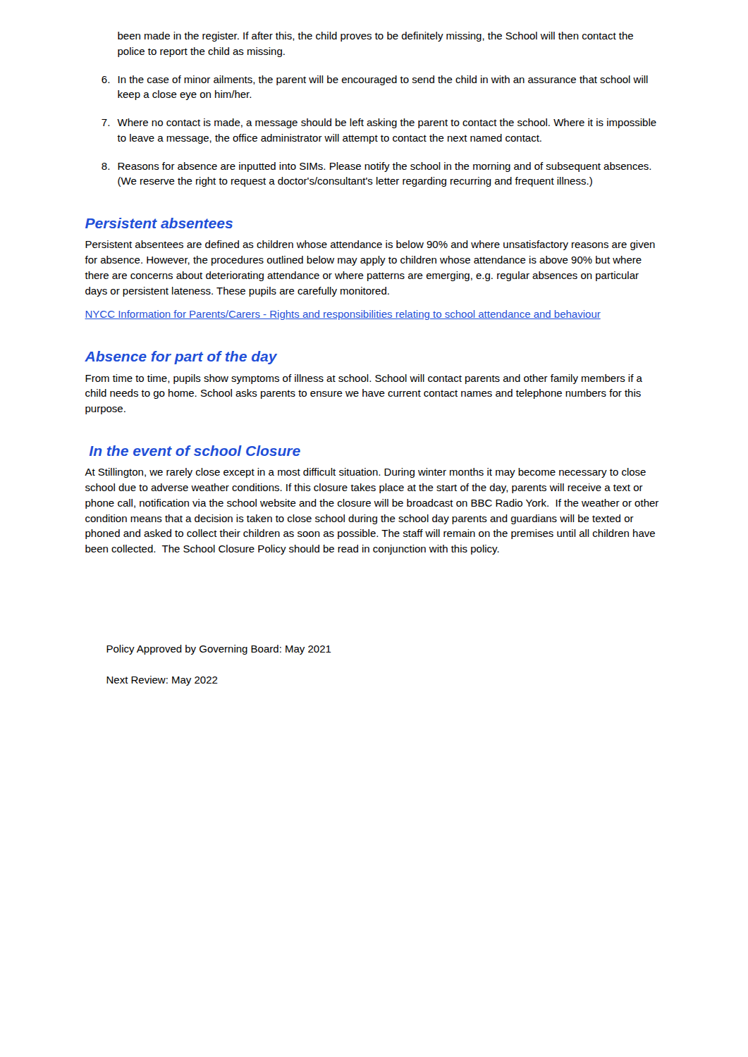been made in the register. If after this, the child proves to be definitely missing, the School will then contact the police to report the child as missing.
In the case of minor ailments, the parent will be encouraged to send the child in with an assurance that school will keep a close eye on him/her.
Where no contact is made, a message should be left asking the parent to contact the school. Where it is impossible to leave a message, the office administrator will attempt to contact the next named contact.
Reasons for absence are inputted into SIMs. Please notify the school in the morning and of subsequent absences. (We reserve the right to request a doctor's/consultant's letter regarding recurring and frequent illness.)
Persistent absentees
Persistent absentees are defined as children whose attendance is below 90% and where unsatisfactory reasons are given for absence. However, the procedures outlined below may apply to children whose attendance is above 90% but where there are concerns about deteriorating attendance or where patterns are emerging, e.g. regular absences on particular days or persistent lateness. These pupils are carefully monitored.
NYCC Information for Parents/Carers - Rights and responsibilities relating to school attendance and behaviour
Absence for part of the day
From time to time, pupils show symptoms of illness at school. School will contact parents and other family members if a child needs to go home. School asks parents to ensure we have current contact names and telephone numbers for this purpose.
In the event of school Closure
At Stillington, we rarely close except in a most difficult situation. During winter months it may become necessary to close school due to adverse weather conditions. If this closure takes place at the start of the day, parents will receive a text or phone call, notification via the school website and the closure will be broadcast on BBC Radio York. If the weather or other condition means that a decision is taken to close school during the school day parents and guardians will be texted or phoned and asked to collect their children as soon as possible. The staff will remain on the premises until all children have been collected. The School Closure Policy should be read in conjunction with this policy.
Policy Approved by Governing Board: May 2021
Next Review: May 2022